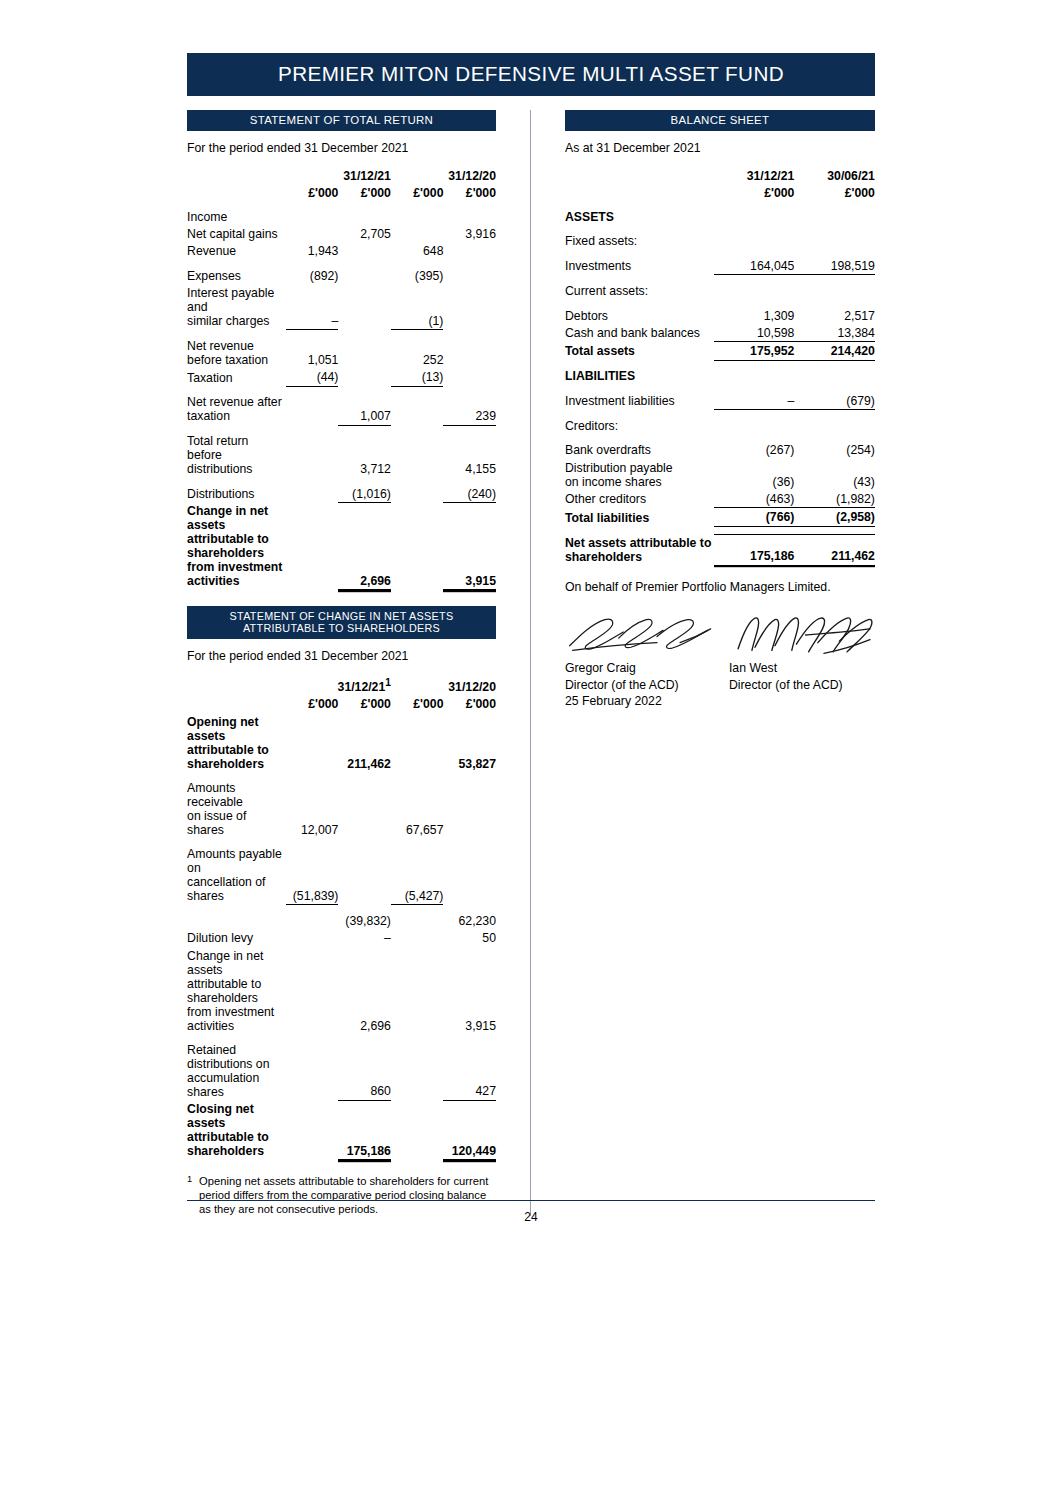PREMIER MITON DEFENSIVE MULTI ASSET FUND
STATEMENT OF TOTAL RETURN
For the period ended 31 December 2021
| | 31/12/21 | 31/12/20 |
| | £'000 | £'000 | £'000 | £'000 |
| Income | | | | |
| Net capital gains | | 2,705 | | 3,916 |
| Revenue | 1,943 | | 648 | |
| Expenses | (892) | | (395) | |
| Interest payable and similar charges | – | | (1) | |
| Net revenue before taxation | 1,051 | | 252 | |
| Taxation | (44) | | (13) | |
| Net revenue after taxation | | 1,007 | | 239 |
| Total return before distributions | | 3,712 | | 4,155 |
| Distributions | | (1,016) | | (240) |
| Change in net assets attributable to shareholders from investment activities | | 2,696 | | 3,915 |
STATEMENT OF CHANGE IN NET ASSETS ATTRIBUTABLE TO SHAREHOLDERS
For the period ended 31 December 2021
| | 31/12/21 1 | 31/12/20 |
| | £'000 | £'000 | £'000 | £'000 |
| Opening net assets attributable to shareholders | | 211,462 | | 53,827 |
| Amounts receivable on issue of shares | 12,007 | | 67,657 | |
| Amounts payable on cancellation of shares | (51,839) | | (5,427) | |
| | | (39,832) | | 62,230 |
| Dilution levy | | – | | 50 |
| Change in net assets attributable to shareholders from investment activities | | 2,696 | | 3,915 |
| Retained distributions on accumulation shares | | 860 | | 427 |
| Closing net assets attributable to shareholders | | 175,186 | | 120,449 |
1
Opening net assets attributable to shareholders for current period differs from the comparative period closing balance as they are not consecutive periods.
BALANCE SHEET
As at 31 December 2021
| | 31/12/21 | 30/06/21 |
| | £'000 | £'000 |
| ASSETS | | |
| Fixed assets: | | |
| Investments | 164,045 | 198,519 |
| Current assets: | | |
| Debtors | 1,309 | 2,517 |
| Cash and bank balances | 10,598 | 13,384 |
| Total assets | 175,952 | 214,420 |
| LIABILITIES | | |
| Investment liabilities | – | (679) |
| Creditors: | | |
| Bank overdrafts | (267) | (254) |
| Distribution payable on income shares | (36) | (43) |
| Other creditors | (463) | (1,982) |
| Total liabilities | (766) | (2,958) |
| Net assets attributable to shareholders | 175,186 | 211,462 |
On behalf of Premier Portfolio Managers Limited.
Gregor Craig
Director (of the ACD)
25 February 2022
Ian West
Director (of the ACD)
24